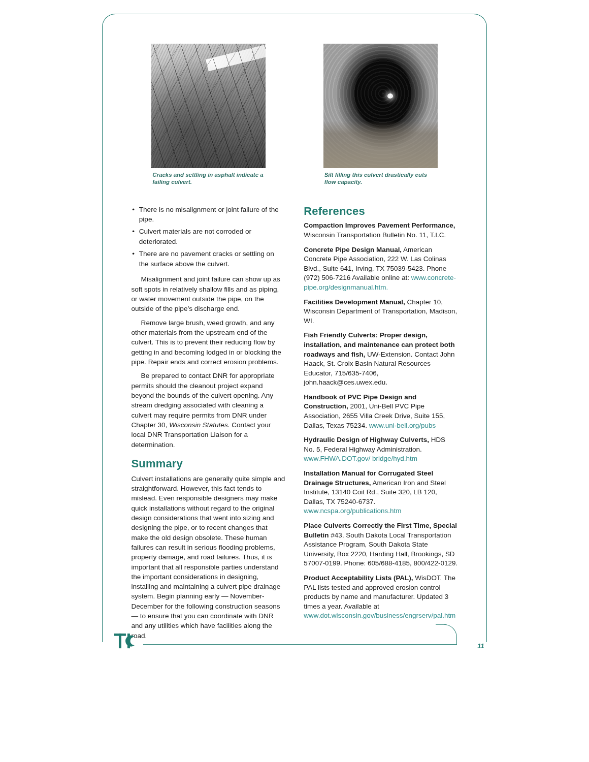Cracks and settling in asphalt indicate a failing culvert.
Silt filling this culvert drastically cuts flow capacity.
There is no misalignment or joint failure of the pipe.
Culvert materials are not corroded or deteriorated.
There are no pavement cracks or settling on the surface above the culvert.
Misalignment and joint failure can show up as soft spots in relatively shallow fills and as piping, or water movement outside the pipe, on the outside of the pipe’s discharge end.
Remove large brush, weed growth, and any other materials from the upstream end of the culvert. This is to prevent their reducing flow by getting in and becoming lodged in or blocking the pipe. Repair ends and correct erosion problems.
Be prepared to contact DNR for appropriate permits should the cleanout project expand beyond the bounds of the culvert opening. Any stream dredging associated with cleaning a culvert may require permits from DNR under Chapter 30, Wisconsin Statutes. Contact your local DNR Transportation Liaison for a determination.
Summary
Culvert installations are generally quite simple and straightforward. However, this fact tends to mislead. Even responsible designers may make quick installations without regard to the original design considerations that went into sizing and designing the pipe, or to recent changes that make the old design obsolete. These human failures can result in serious flooding problems, property damage, and road failures. Thus, it is important that all responsible parties understand the important considerations in designing, installing and maintaining a culvert pipe drainage system. Begin planning early — November-December for the following construction seasons — to ensure that you can coordinate with DNR and any utilities which have facilities along the road.
References
Compaction Improves Pavement Performance, Wisconsin Transportation Bulletin No. 11, T.I.C.
Concrete Pipe Design Manual, American Concrete Pipe Association, 222 W. Las Colinas Blvd., Suite 641, Irving, TX 75039-5423. Phone (972) 506-7216 Available online at: www.concrete-pipe.org/designmanual.htm.
Facilities Development Manual, Chapter 10, Wisconsin Department of Transportation, Madison, WI.
Fish Friendly Culverts: Proper design, installation, and maintenance can protect both roadways and fish, UW-Extension. Contact John Haack, St. Croix Basin Natural Resources Educator, 715/635-7406, john.haack@ces.uwex.edu.
Handbook of PVC Pipe Design and Construction, 2001, Uni-Bell PVC Pipe Association, 2655 Villa Creek Drive, Suite 155, Dallas, Texas 75234. www.uni-bell.org/pubs
Hydraulic Design of Highway Culverts, HDS No. 5, Federal Highway Administration. www.FHWA.DOT.gov/ bridge/hyd.htm
Installation Manual for Corrugated Steel Drainage Structures, American Iron and Steel Institute, 13140 Coit Rd., Suite 320, LB 120, Dallas, TX 75240-6737. www.ncspa.org/publications.htm
Place Culverts Correctly the First Time, Special Bulletin #43, South Dakota Local Transportation Assistance Program, South Dakota State University, Box 2220, Harding Hall, Brookings, SD 57007-0199. Phone: 605/688-4185, 800/422-0129.
Product Acceptability Lists (PAL), WisDOT. The PAL lists tested and approved erosion control products by name and manufacturer. Updated 3 times a year. Available at www.dot.wisconsin.gov/business/engrserv/pal.htm
11